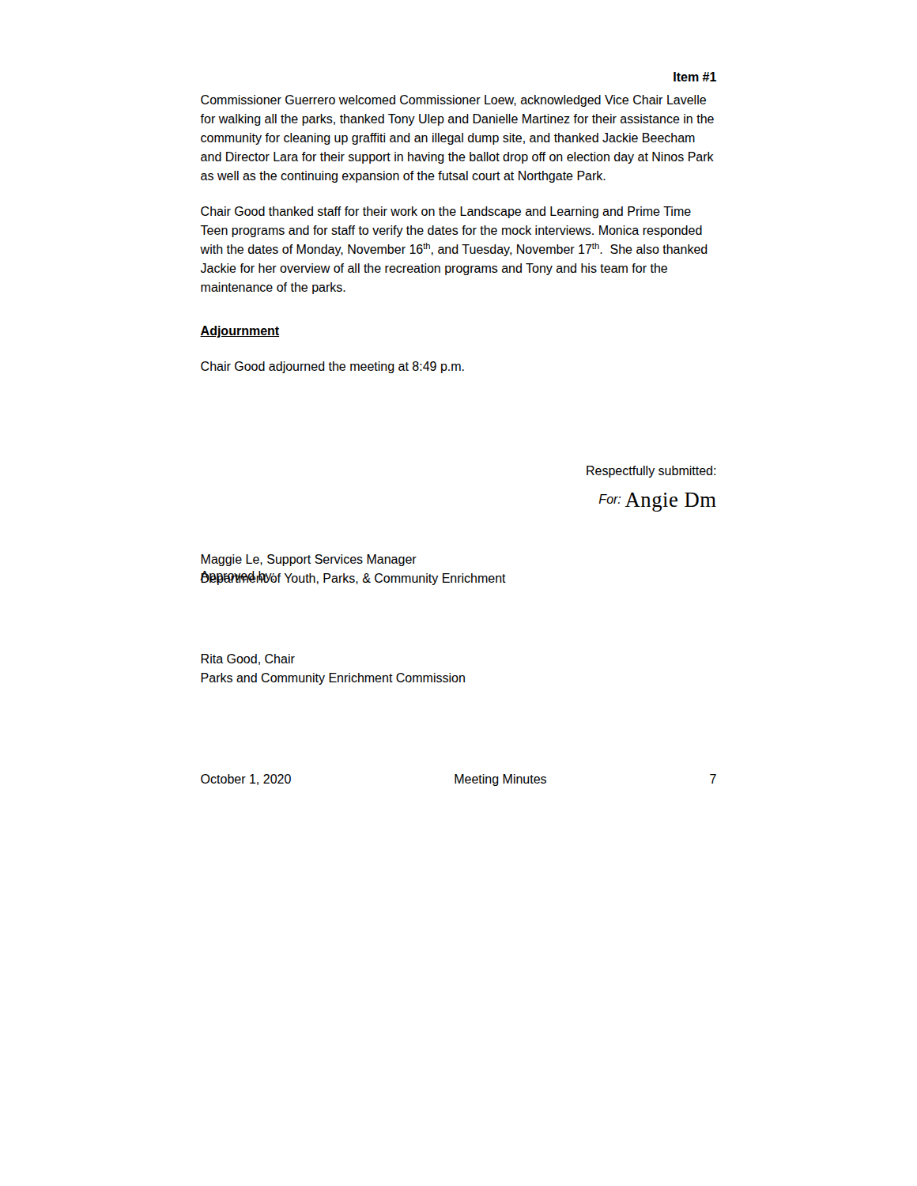Item #1
Commissioner Guerrero welcomed Commissioner Loew, acknowledged Vice Chair Lavelle for walking all the parks, thanked Tony Ulep and Danielle Martinez for their assistance in the community for cleaning up graffiti and an illegal dump site, and thanked Jackie Beecham and Director Lara for their support in having the ballot drop off on election day at Ninos Park as well as the continuing expansion of the futsal court at Northgate Park.
Chair Good thanked staff for their work on the Landscape and Learning and Prime Time Teen programs and for staff to verify the dates for the mock interviews. Monica responded with the dates of Monday, November 16th, and Tuesday, November 17th. She also thanked Jackie for her overview of all the recreation programs and Tony and his team for the maintenance of the parks.
Adjournment
Chair Good adjourned the meeting at 8:49 p.m.
Respectfully submitted:
For: Angie Dm
Maggie Le, Support Services Manager
Department of Youth, Parks, & Community Enrichment
Approved by:
Rita Good, Chair
Parks and Community Enrichment Commission
October 1, 2020 Meeting Minutes 7